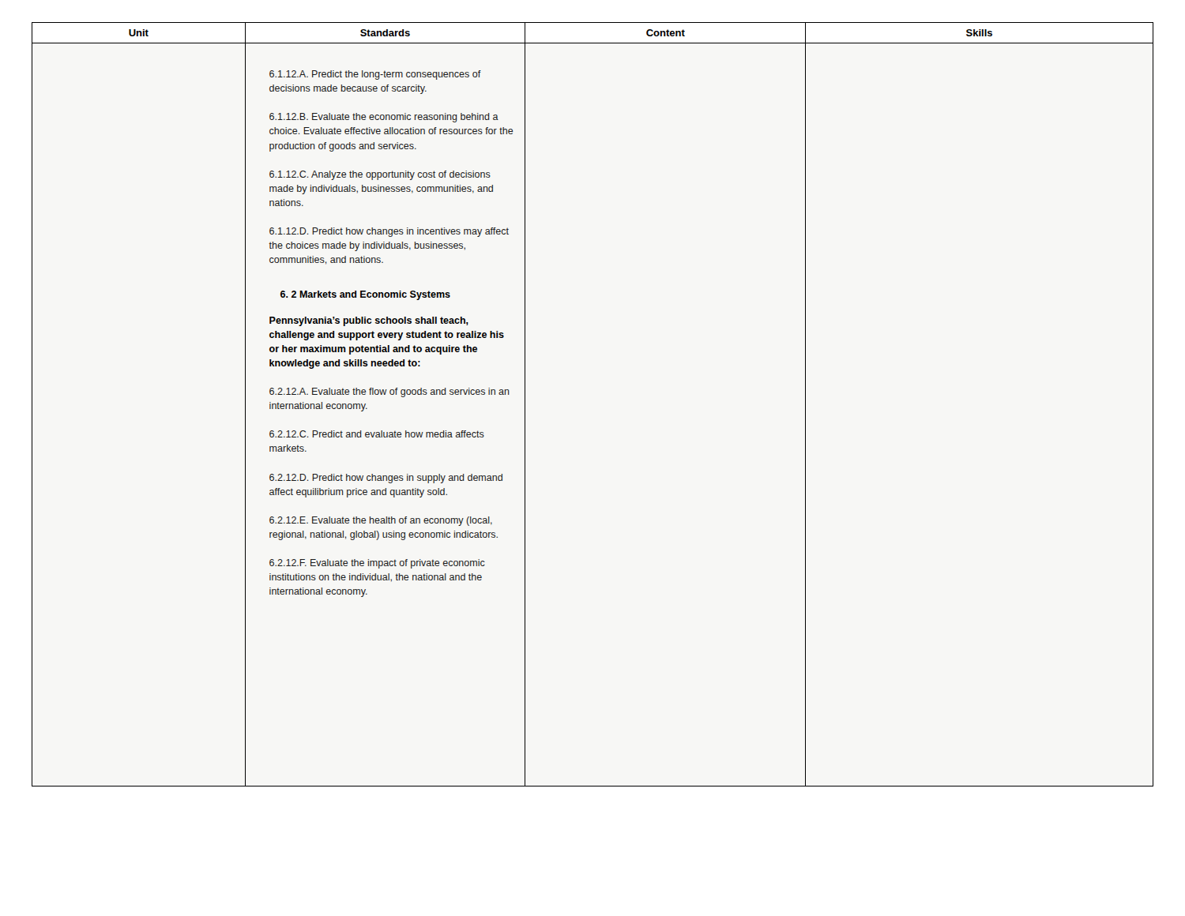| Unit | Standards | Content | Skills |
| --- | --- | --- | --- |
| | 6.1.12.A. Predict the long-term consequences of decisions made because of scarcity. 6.1.12.B. Evaluate the economic reasoning behind a choice. Evaluate effective allocation of resources for the production of goods and services. 6.1.12.C. Analyze the opportunity cost of decisions made by individuals, businesses, communities, and nations. 6.1.12.D. Predict how changes in incentives may affect the choices made by individuals, businesses, communities, and nations. 6. 2 Markets and Economic Systems Pennsylvania’s public schools shall teach, challenge and support every student to realize his or her maximum potential and to acquire the knowledge and skills needed to: 6.2.12.A. Evaluate the flow of goods and services in an international economy. 6.2.12.C. Predict and evaluate how media affects markets. 6.2.12.D. Predict how changes in supply and demand affect equilibrium price and quantity sold. 6.2.12.E. Evaluate the health of an economy (local, regional, national, global) using economic indicators. 6.2.12.F. Evaluate the impact of private economic institutions on the individual, the national and the international economy. | | |